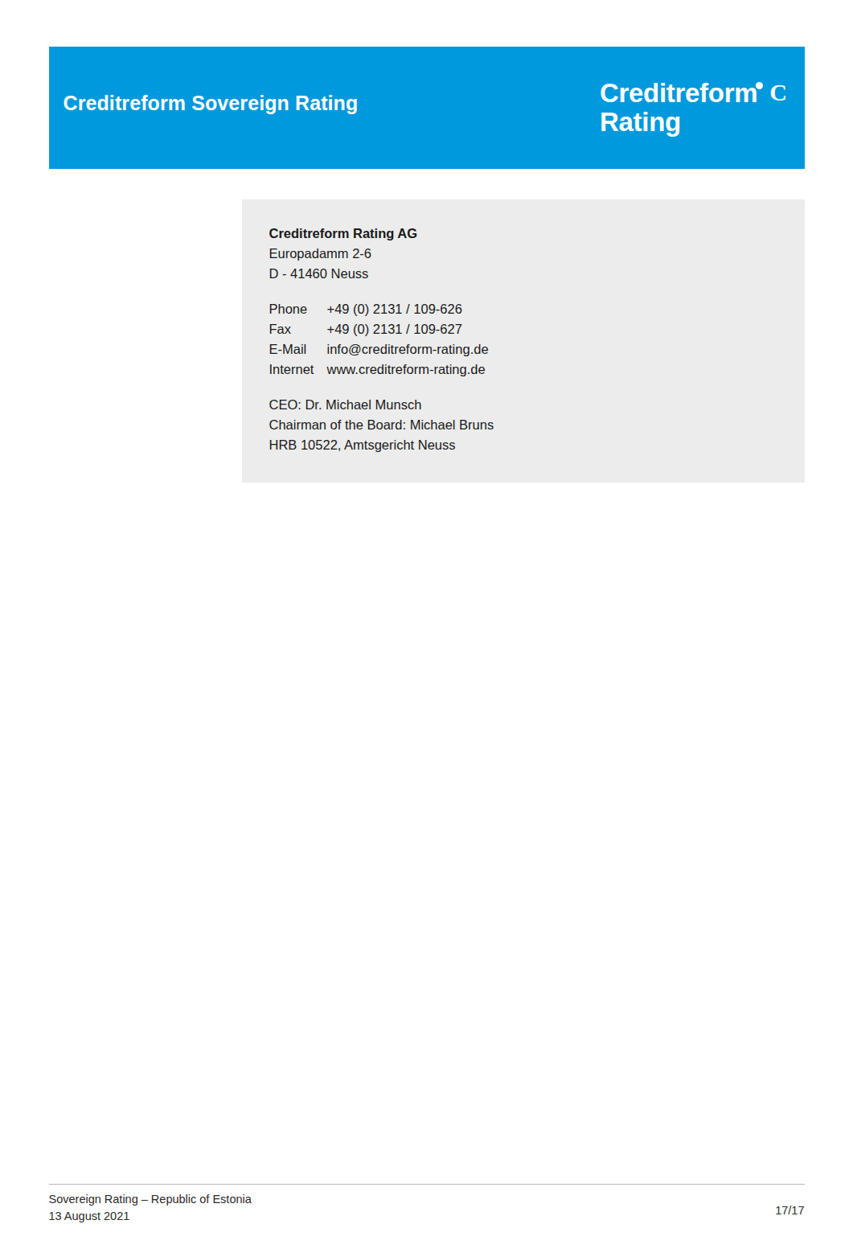Creditreform Sovereign Rating
Creditreform C
Rating
Creditreform Rating AG
Europadamm 2-6
D - 41460 Neuss
| Phone | +49 (0) 2131 / 109-626 |
| Fax | +49 (0) 2131 / 109-627 |
| E-Mail | info@creditreform-rating.de |
| Internet | www.creditreform-rating.de |
CEO: Dr. Michael Munsch
Chairman of the Board: Michael Bruns
HRB 10522, Amtsgericht Neuss
Sovereign Rating – Republic of Estonia
13 August 2021
17/17